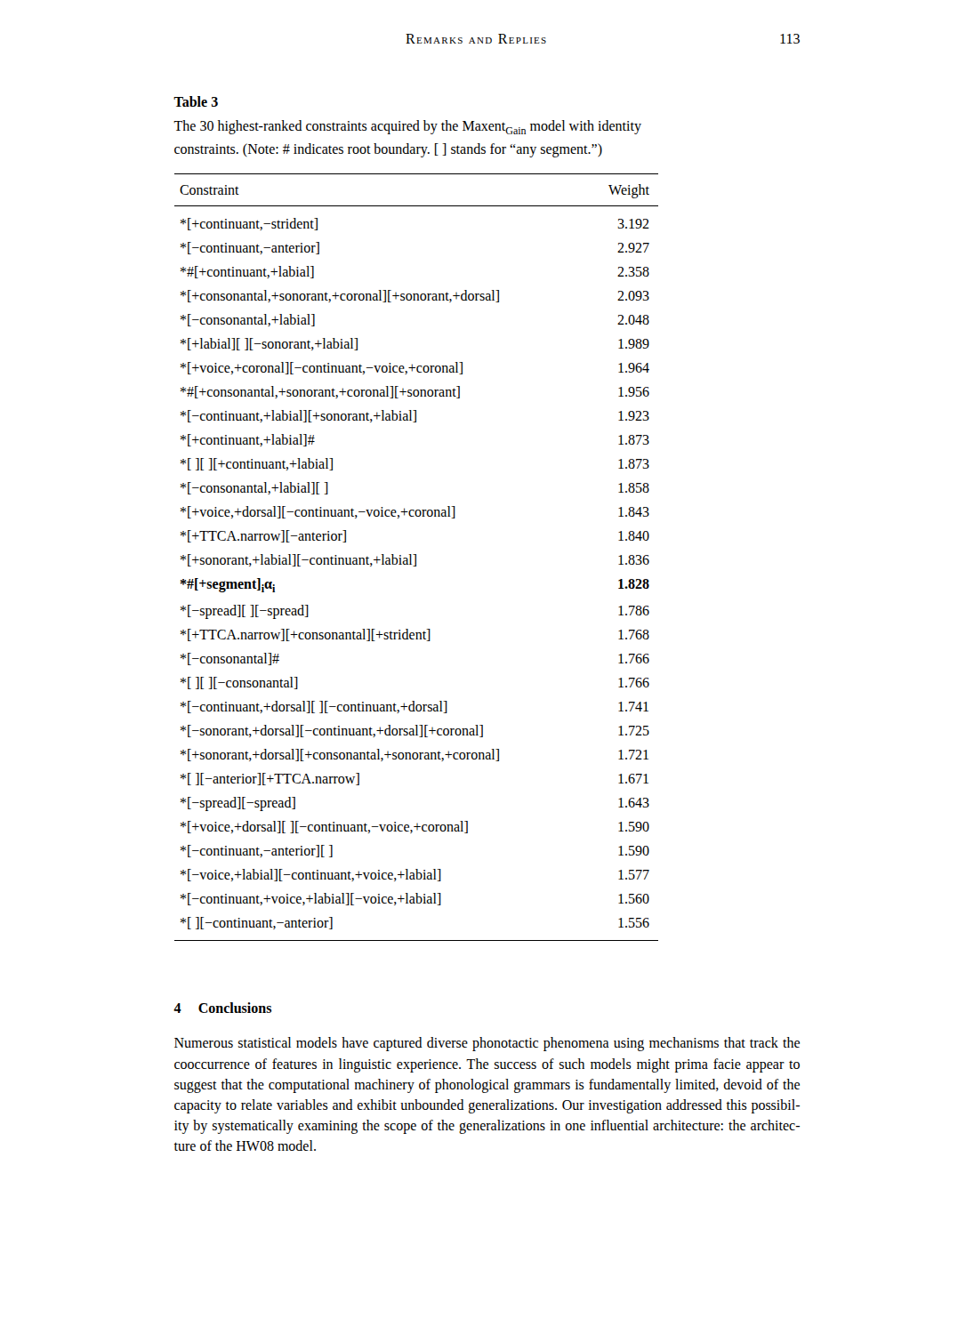Remarks and Replies 113
Table 3
The 30 highest-ranked constraints acquired by the MaxentGain model with identity constraints. (Note: # indicates root boundary. [ ] stands for “any segment.”)
| Constraint | Weight |
| --- | --- |
| *[+continuant,−strident] | 3.192 |
| *[−continuant,−anterior] | 2.927 |
| *#[+continuant,+labial] | 2.358 |
| *[+consonantal,+sonorant,+coronal][+sonorant,+dorsal] | 2.093 |
| *[−consonantal,+labial] | 2.048 |
| *[+labial][ ][−sonorant,+labial] | 1.989 |
| *[+voice,+coronal][−continuant,−voice,+coronal] | 1.964 |
| *#[+consonantal,+sonorant,+coronal][+sonorant] | 1.956 |
| *[−continuant,+labial][+sonorant,+labial] | 1.923 |
| *[+continuant,+labial]# | 1.873 |
| *[ ][ ][+continuant,+labial] | 1.873 |
| *[−consonantal,+labial][ ] | 1.858 |
| *[+voice,+dorsal][−continuant,−voice,+coronal] | 1.843 |
| *[+TTCA.narrow][−anterior] | 1.840 |
| *[+sonorant,+labial][−continuant,+labial] | 1.836 |
| *#[+segment] i α i | 1.828 |
| *[−spread][ ][−spread] | 1.786 |
| *[+TTCA.narrow][+consonantal][+strident] | 1.768 |
| *[−consonantal]# | 1.766 |
| *[ ][ ][−consonantal] | 1.766 |
| *[−continuant,+dorsal][ ][−continuant,+dorsal] | 1.741 |
| *[−sonorant,+dorsal][−continuant,+dorsal][+coronal] | 1.725 |
| *[+sonorant,+dorsal][+consonantal,+sonorant,+coronal] | 1.721 |
| *[ ][−anterior][+TTCA.narrow] | 1.671 |
| *[−spread][−spread] | 1.643 |
| *[+voice,+dorsal][ ][−continuant,−voice,+coronal] | 1.590 |
| *[−continuant,−anterior][ ] | 1.590 |
| *[−voice,+labial][−continuant,+voice,+labial] | 1.577 |
| *[−continuant,+voice,+labial][−voice,+labial] | 1.560 |
| *[ ][−continuant,−anterior] | 1.556 |
4 Conclusions
Numerous statistical models have captured diverse phonotactic phenomena using mechanisms that track the cooccurrence of features in linguistic experience. The success of such models might prima facie appear to suggest that the computational machinery of phonological grammars is fundamentally limited, devoid of the capacity to relate variables and exhibit unbounded generalizations. Our investigation addressed this possibility by systematically examining the scope of the generalizations in one influential architecture: the architecture of the HW08 model.